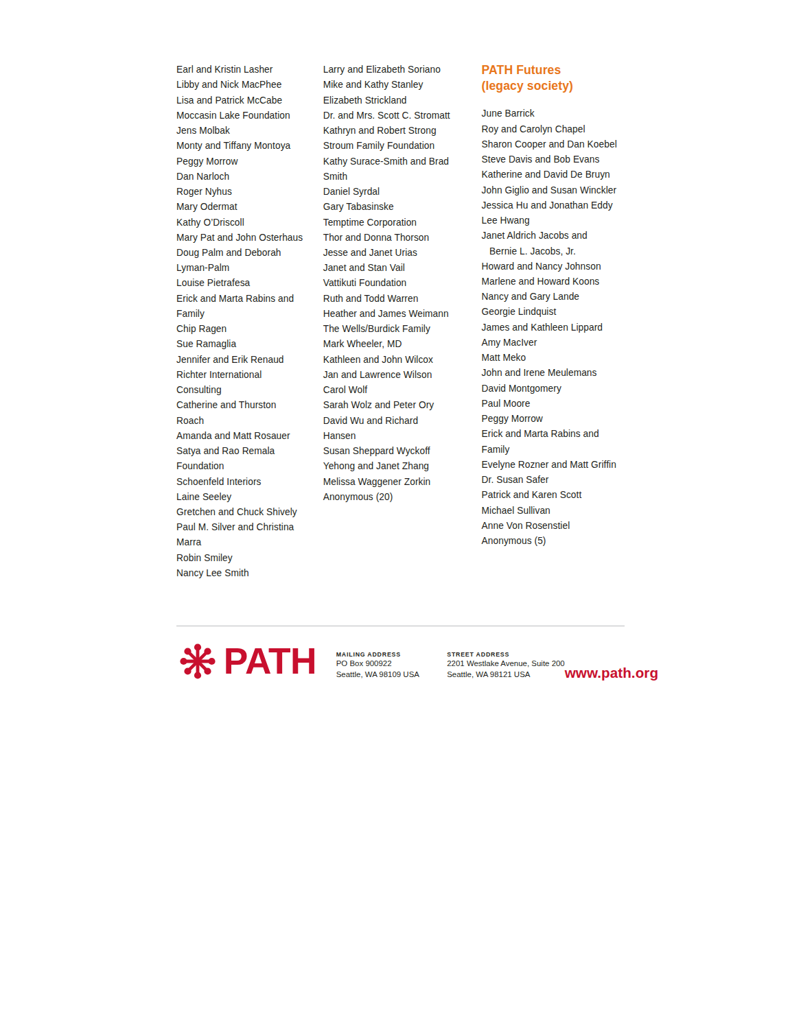Earl and Kristin Lasher
Libby and Nick MacPhee
Lisa and Patrick McCabe
Moccasin Lake Foundation
Jens Molbak
Monty and Tiffany Montoya
Peggy Morrow
Dan Narloch
Roger Nyhus
Mary Odermat
Kathy O’Driscoll
Mary Pat and John Osterhaus
Doug Palm and Deborah Lyman-Palm
Louise Pietrafesa
Erick and Marta Rabins and Family
Chip Ragen
Sue Ramaglia
Jennifer and Erik Renaud
Richter International Consulting
Catherine and Thurston Roach
Amanda and Matt Rosauer
Satya and Rao Remala Foundation
Schoenfeld Interiors
Laine Seeley
Gretchen and Chuck Shively
Paul M. Silver and Christina Marra
Robin Smiley
Nancy Lee Smith
Larry and Elizabeth Soriano
Mike and Kathy Stanley
Elizabeth Strickland
Dr. and Mrs. Scott C. Stromatt
Kathryn and Robert Strong
Stroum Family Foundation
Kathy Surace-Smith and Brad Smith
Daniel Syrdal
Gary Tabasinske
Temptime Corporation
Thor and Donna Thorson
Jesse and Janet Urias
Janet and Stan Vail
Vattikuti Foundation
Ruth and Todd Warren
Heather and James Weimann
The Wells/Burdick Family
Mark Wheeler, MD
Kathleen and John Wilcox
Jan and Lawrence Wilson
Carol Wolf
Sarah Wolz and Peter Ory
David Wu and Richard Hansen
Susan Sheppard Wyckoff
Yehong and Janet Zhang
Melissa Waggener Zorkin
Anonymous (20)
PATH Futures
(legacy society)
June Barrick
Roy and Carolyn Chapel
Sharon Cooper and Dan Koebel
Steve Davis and Bob Evans
Katherine and David De Bruyn
John Giglio and Susan Winckler
Jessica Hu and Jonathan Eddy
Lee Hwang
Janet Aldrich Jacobs andBernie L. Jacobs, Jr.
Howard and Nancy Johnson
Marlene and Howard Koons
Nancy and Gary Lande
Georgie Lindquist
James and Kathleen Lippard
Amy MacIver
Matt Meko
John and Irene Meulemans
David Montgomery
Paul Moore
Peggy Morrow
Erick and Marta Rabins and Family
Evelyne Rozner and Matt Griffin
Dr. Susan Safer
Patrick and Karen Scott
Michael Sullivan
Anne Von Rosenstiel
Anonymous (5)
PATH
MAILING ADDRESS
PO Box 900922
Seattle, WA 98109 USA
STREET ADDRESS
2201 Westlake Avenue, Suite 200
Seattle, WA 98121 USA
www.path.org